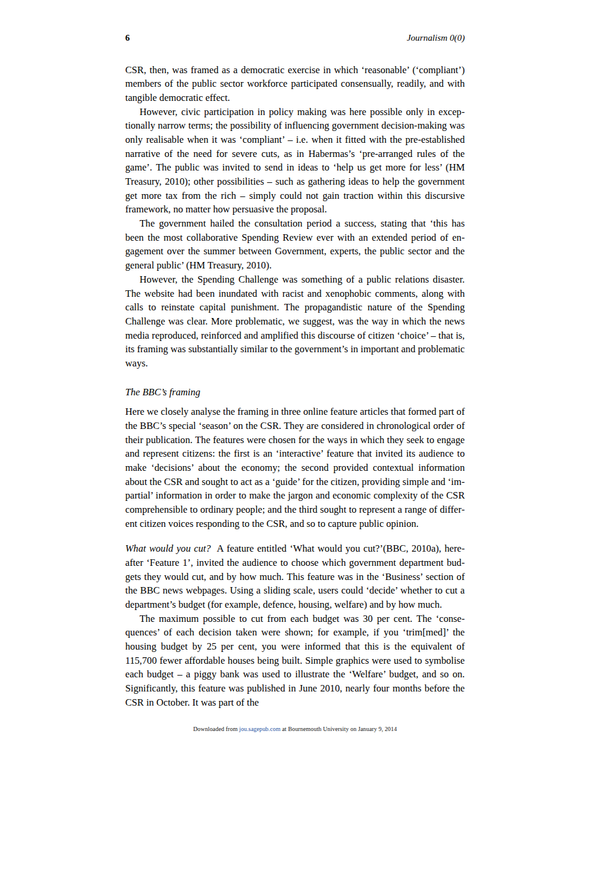6 Journalism 0(0)
CSR, then, was framed as a democratic exercise in which ‘reasonable’ (‘compliant’) members of the public sector workforce participated consensually, readily, and with tangible democratic effect.
However, civic participation in policy making was here possible only in exceptionally narrow terms; the possibility of influencing government decision-making was only realisable when it was ‘compliant’ – i.e. when it fitted with the pre-established narrative of the need for severe cuts, as in Habermas’s ‘pre-arranged rules of the game’. The public was invited to send in ideas to ‘help us get more for less’ (HM Treasury, 2010); other possibilities – such as gathering ideas to help the government get more tax from the rich – simply could not gain traction within this discursive framework, no matter how persuasive the proposal.
The government hailed the consultation period a success, stating that ‘this has been the most collaborative Spending Review ever with an extended period of engagement over the summer between Government, experts, the public sector and the general public’ (HM Treasury, 2010).
However, the Spending Challenge was something of a public relations disaster. The website had been inundated with racist and xenophobic comments, along with calls to reinstate capital punishment. The propagandistic nature of the Spending Challenge was clear. More problematic, we suggest, was the way in which the news media reproduced, reinforced and amplified this discourse of citizen ‘choice’ – that is, its framing was substantially similar to the government’s in important and problematic ways.
The BBC’s framing
Here we closely analyse the framing in three online feature articles that formed part of the BBC’s special ‘season’ on the CSR. They are considered in chronological order of their publication. The features were chosen for the ways in which they seek to engage and represent citizens: the first is an ‘interactive’ feature that invited its audience to make ‘decisions’ about the economy; the second provided contextual information about the CSR and sought to act as a ‘guide’ for the citizen, providing simple and ‘impartial’ information in order to make the jargon and economic complexity of the CSR comprehensible to ordinary people; and the third sought to represent a range of different citizen voices responding to the CSR, and so to capture public opinion.
What would you cut? A feature entitled ‘What would you cut?’(BBC, 2010a), hereafter ‘Feature 1’, invited the audience to choose which government department budgets they would cut, and by how much. This feature was in the ‘Business’ section of the BBC news webpages. Using a sliding scale, users could ‘decide’ whether to cut a department’s budget (for example, defence, housing, welfare) and by how much.
The maximum possible to cut from each budget was 30 per cent. The ‘consequences’ of each decision taken were shown; for example, if you ‘trim[med]’ the housing budget by 25 per cent, you were informed that this is the equivalent of 115,700 fewer affordable houses being built. Simple graphics were used to symbolise each budget – a piggy bank was used to illustrate the ‘Welfare’ budget, and so on. Significantly, this feature was published in June 2010, nearly four months before the CSR in October. It was part of the
Downloaded from jou.sagepub.com at Bournemouth University on January 9, 2014